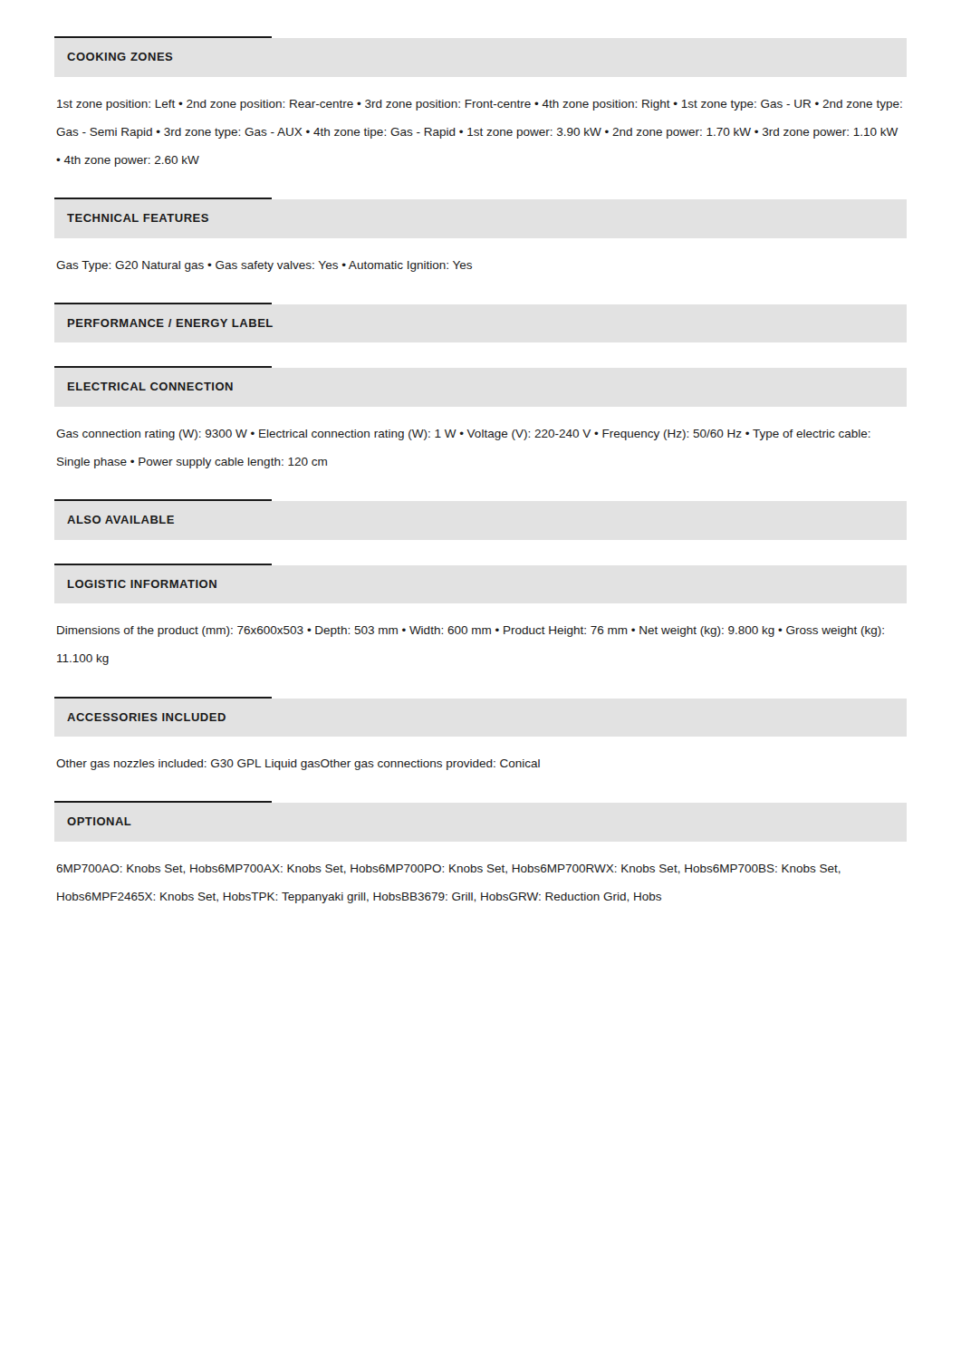COOKING ZONES
1st zone position: Left • 2nd zone position: Rear-centre • 3rd zone position: Front-centre • 4th zone position: Right • 1st zone type: Gas - UR • 2nd zone type: Gas - Semi Rapid • 3rd zone type: Gas - AUX • 4th zone tipe: Gas - Rapid • 1st zone power: 3.90 kW • 2nd zone power: 1.70 kW • 3rd zone power: 1.10 kW • 4th zone power: 2.60 kW
TECHNICAL FEATURES
Gas Type: G20 Natural gas • Gas safety valves: Yes • Automatic Ignition: Yes
PERFORMANCE / ENERGY LABEL
ELECTRICAL CONNECTION
Gas connection rating (W): 9300 W • Electrical connection rating (W): 1 W • Voltage (V): 220-240 V • Frequency (Hz): 50/60 Hz • Type of electric cable: Single phase • Power supply cable length: 120 cm
ALSO AVAILABLE
LOGISTIC INFORMATION
Dimensions of the product (mm): 76x600x503 • Depth: 503 mm • Width: 600 mm • Product Height: 76 mm • Net weight (kg): 9.800 kg • Gross weight (kg): 11.100 kg
ACCESSORIES INCLUDED
Other gas nozzles included: G30 GPL Liquid gasOther gas connections provided: Conical
OPTIONAL
6MP700AO: Knobs Set, Hobs6MP700AX: Knobs Set, Hobs6MP700PO: Knobs Set, Hobs6MP700RWX: Knobs Set, Hobs6MP700BS: Knobs Set, Hobs6MPF2465X: Knobs Set, HobsTPK: Teppanyaki grill, HobsBB3679: Grill, HobsGRW: Reduction Grid, Hobs